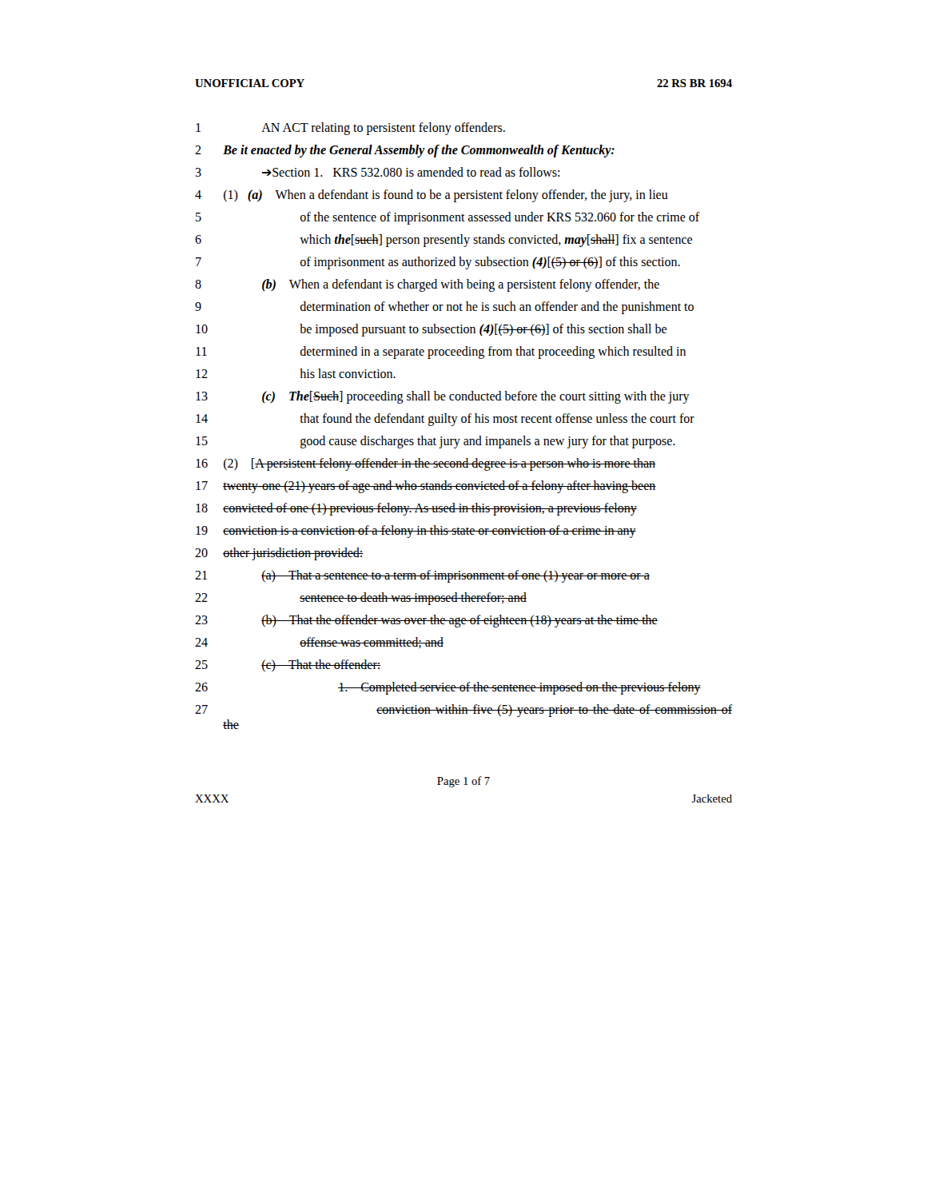Unofficial Copy
22 RS BR 1694
| 1 | AN ACT relating to persistent felony offenders. |
| 2 | Be it enacted by the General Assembly of the Commonwealth of Kentucky: |
| 3 | ➔ Section 1. KRS 532.080 is amended to read as follows: |
| 4 | (1) (a) When a defendant is found to be a persistent felony offender, the jury, in lieu |
| 5 | of the sentence of imprisonment assessed under KRS 532.060 for the crime of |
| 6 | which the [ such ] person presently stands convicted, may [ shall ] fix a sentence |
| 7 | of imprisonment as authorized by subsection (4) [ (5) or (6) ] of this section. |
| 8 | (b) When a defendant is charged with being a persistent felony offender, the |
| 9 | determination of whether or not he is such an offender and the punishment to |
| 10 | be imposed pursuant to subsection (4) [ (5) or (6) ] of this section shall be |
| 11 | determined in a separate proceeding from that proceeding which resulted in |
| 12 | his last conviction. |
| 13 | (c) The [ Such ] proceeding shall be conducted before the court sitting with the jury |
| 14 | that found the defendant guilty of his most recent offense unless the court for |
| 15 | good cause discharges that jury and impanels a new jury for that purpose. |
| 16 | (2) [ A persistent felony offender in the second degree is a person who is more than |
| 17 | twenty-one (21) years of age and who stands convicted of a felony after having been |
| 18 | convicted of one (1) previous felony. As used in this provision, a previous felony |
| 19 | conviction is a conviction of a felony in this state or conviction of a crime in any |
| 20 | other jurisdiction provided: |
| 21 | (a) That a sentence to a term of imprisonment of one (1) year or more or a |
| 22 | sentence to death was imposed therefor; and |
| 23 | (b) That the offender was over the age of eighteen (18) years at the time the |
| 24 | offense was committed; and |
| 25 | (c) That the offender: |
| 26 | 1. Completed service of the sentence imposed on the previous felony |
| 27 | conviction within five (5) years prior to the date of commission of the |
Page 1 of 7
XXXX
Jacketed